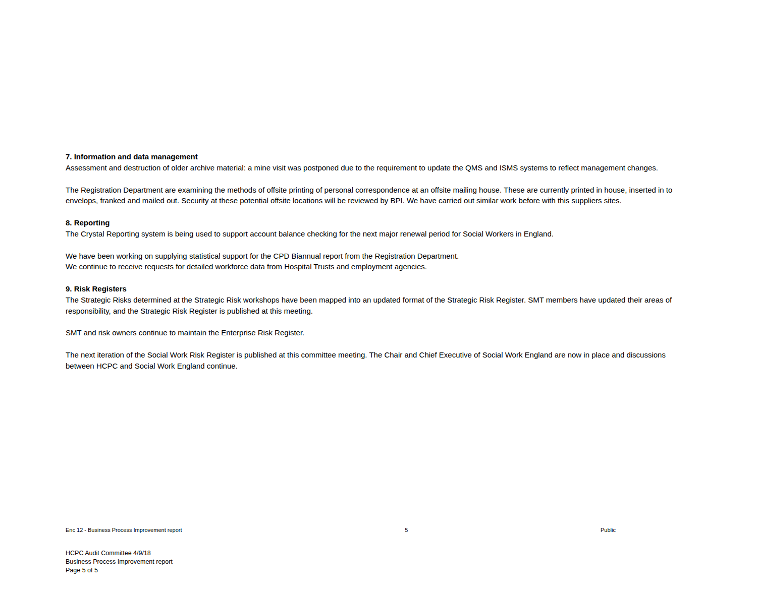7. Information and data management
Assessment and destruction of older archive material: a mine visit was postponed due to the requirement to update the QMS and ISMS systems to reflect management changes.
The Registration Department are examining the methods of offsite printing of personal correspondence at an offsite mailing house. These are currently printed in house, inserted in to envelops, franked and mailed out. Security at these potential offsite locations will be reviewed by BPI. We have carried out similar work before with this suppliers sites.
8. Reporting
The Crystal Reporting system is being used to support account balance checking for the next major renewal period for Social Workers in England.
We have been working on supplying statistical support for the CPD Biannual report from the Registration Department.
We continue to receive requests for detailed workforce data from Hospital Trusts and employment agencies.
9. Risk Registers
The Strategic Risks determined at the Strategic Risk workshops have been mapped into an updated format of the Strategic Risk Register. SMT members have updated their areas of responsibility, and the Strategic Risk Register is published at this meeting.
SMT and risk owners continue to maintain the Enterprise Risk Register.
The next iteration of the Social Work Risk Register is published at this committee meeting. The Chair and Chief Executive of Social Work England are now in place and discussions between HCPC and Social Work England continue.
Enc 12 - Business Process Improvement report
5
Public
HCPC Audit Committee 4/9/18
Business Process Improvement report
Page 5 of 5